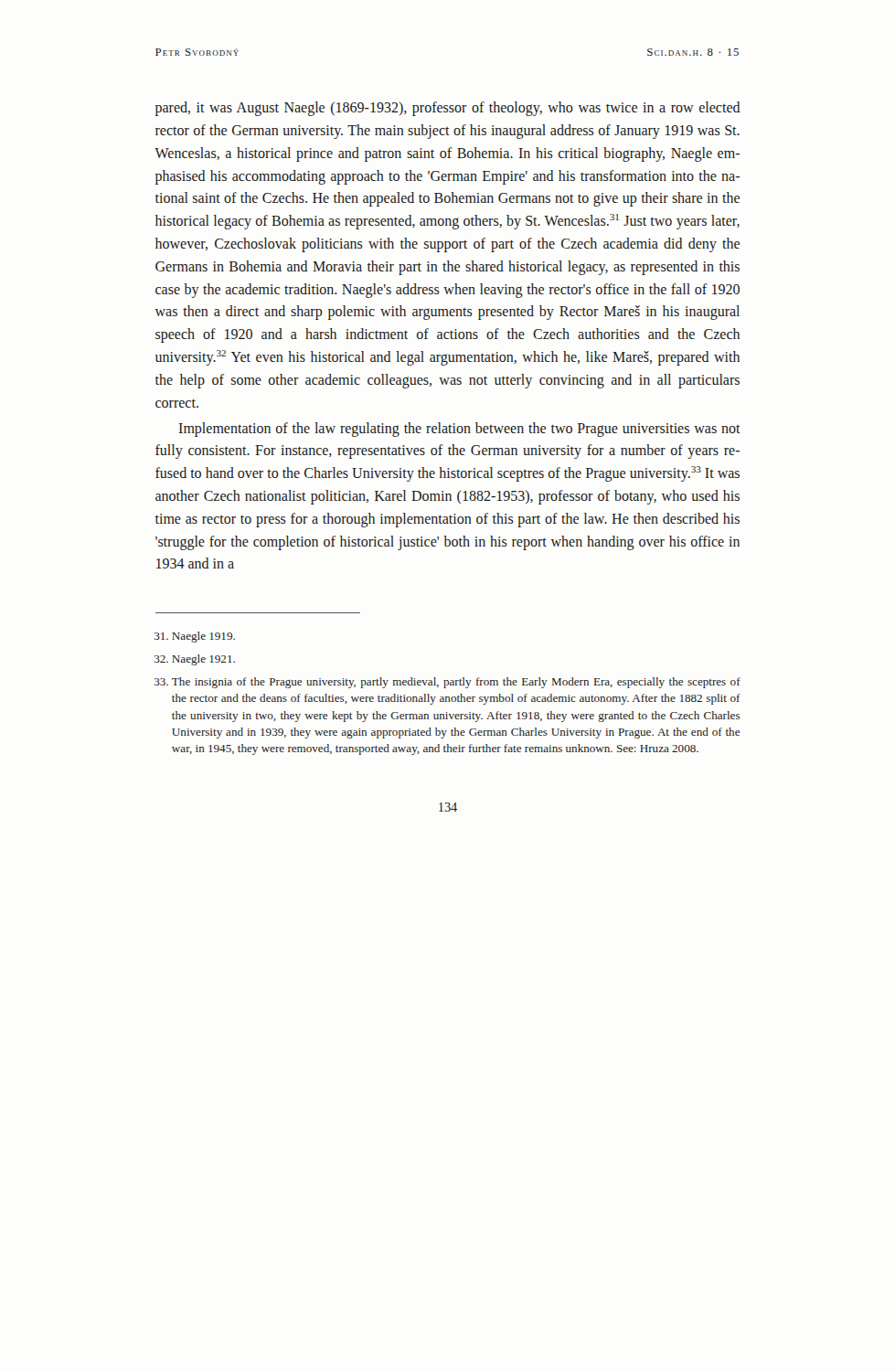Petr Svobodný Sci.dan.h. 8 · 15
pared, it was August Naegle (1869-1932), professor of theology, who was twice in a row elected rector of the German university. The main subject of his inaugural address of January 1919 was St. Wenceslas, a historical prince and patron saint of Bohemia. In his critical biography, Naegle emphasised his accommodating approach to the 'German Empire' and his transformation into the national saint of the Czechs. He then appealed to Bohemian Germans not to give up their share in the historical legacy of Bohemia as represented, among others, by St. Wenceslas.31 Just two years later, however, Czechoslovak politicians with the support of part of the Czech academia did deny the Germans in Bohemia and Moravia their part in the shared historical legacy, as represented in this case by the academic tradition. Naegle's address when leaving the rector's office in the fall of 1920 was then a direct and sharp polemic with arguments presented by Rector Mareš in his inaugural speech of 1920 and a harsh indictment of actions of the Czech authorities and the Czech university.32 Yet even his historical and legal argumentation, which he, like Mareš, prepared with the help of some other academic colleagues, was not utterly convincing and in all particulars correct.
Implementation of the law regulating the relation between the two Prague universities was not fully consistent. For instance, representatives of the German university for a number of years refused to hand over to the Charles University the historical sceptres of the Prague university.33 It was another Czech nationalist politician, Karel Domin (1882-1953), professor of botany, who used his time as rector to press for a thorough implementation of this part of the law. He then described his 'struggle for the completion of historical justice' both in his report when handing over his office in 1934 and in a
Naegle 1919.
Naegle 1921.
The insignia of the Prague university, partly medieval, partly from the Early Modern Era, especially the sceptres of the rector and the deans of faculties, were traditionally another symbol of academic autonomy. After the 1882 split of the university in two, they were kept by the German university. After 1918, they were granted to the Czech Charles University and in 1939, they were again appropriated by the German Charles University in Prague. At the end of the war, in 1945, they were removed, transported away, and their further fate remains unknown. See: Hruza 2008.
134